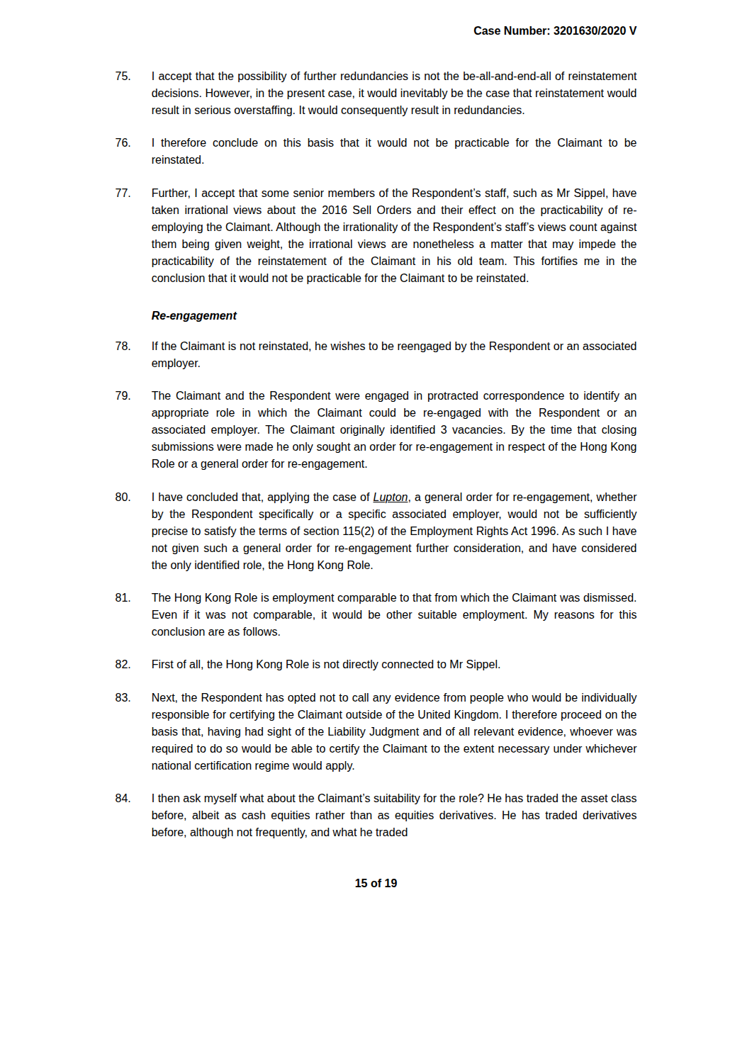Case Number: 3201630/2020 V
75. I accept that the possibility of further redundancies is not the be-all-and-end-all of reinstatement decisions. However, in the present case, it would inevitably be the case that reinstatement would result in serious overstaffing. It would consequently result in redundancies.
76. I therefore conclude on this basis that it would not be practicable for the Claimant to be reinstated.
77. Further, I accept that some senior members of the Respondent’s staff, such as Mr Sippel, have taken irrational views about the 2016 Sell Orders and their effect on the practicability of re-employing the Claimant. Although the irrationality of the Respondent’s staff’s views count against them being given weight, the irrational views are nonetheless a matter that may impede the practicability of the reinstatement of the Claimant in his old team. This fortifies me in the conclusion that it would not be practicable for the Claimant to be reinstated.
Re-engagement
78. If the Claimant is not reinstated, he wishes to be reengaged by the Respondent or an associated employer.
79. The Claimant and the Respondent were engaged in protracted correspondence to identify an appropriate role in which the Claimant could be re-engaged with the Respondent or an associated employer. The Claimant originally identified 3 vacancies. By the time that closing submissions were made he only sought an order for re-engagement in respect of the Hong Kong Role or a general order for re-engagement.
80. I have concluded that, applying the case of Lupton, a general order for re-engagement, whether by the Respondent specifically or a specific associated employer, would not be sufficiently precise to satisfy the terms of section 115(2) of the Employment Rights Act 1996. As such I have not given such a general order for re-engagement further consideration, and have considered the only identified role, the Hong Kong Role.
81. The Hong Kong Role is employment comparable to that from which the Claimant was dismissed. Even if it was not comparable, it would be other suitable employment. My reasons for this conclusion are as follows.
82. First of all, the Hong Kong Role is not directly connected to Mr Sippel.
83. Next, the Respondent has opted not to call any evidence from people who would be individually responsible for certifying the Claimant outside of the United Kingdom. I therefore proceed on the basis that, having had sight of the Liability Judgment and of all relevant evidence, whoever was required to do so would be able to certify the Claimant to the extent necessary under whichever national certification regime would apply.
84. I then ask myself what about the Claimant’s suitability for the role? He has traded the asset class before, albeit as cash equities rather than as equities derivatives. He has traded derivatives before, although not frequently, and what he traded
15 of 19